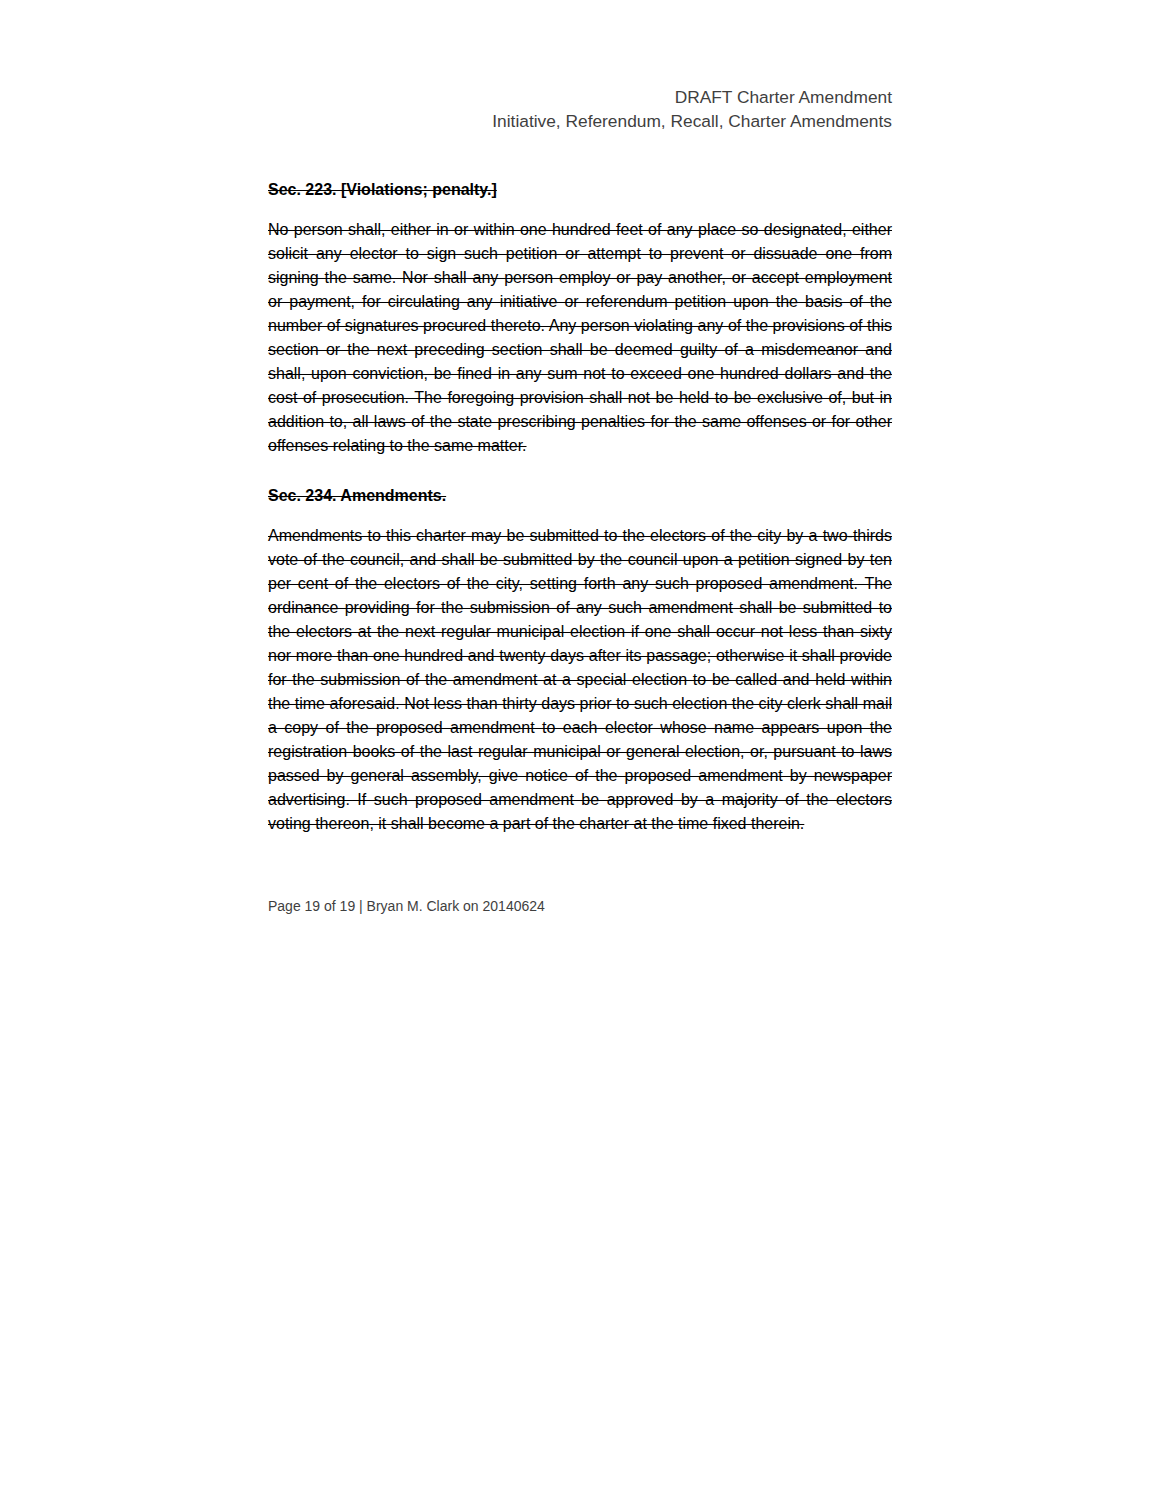DRAFT Charter Amendment Initiative, Referendum, Recall, Charter Amendments
Sec. 223. [Violations; penalty.]
No person shall, either in or within one hundred feet of any place so designated, either solicit any elector to sign such petition or attempt to prevent or dissuade one from signing the same. Nor shall any person employ or pay another, or accept employment or payment, for circulating any initiative or referendum petition upon the basis of the number of signatures procured thereto. Any person violating any of the provisions of this section or the next preceding section shall be deemed guilty of a misdemeanor and shall, upon conviction, be fined in any sum not to exceed one hundred dollars and the cost of prosecution. The foregoing provision shall not be held to be exclusive of, but in addition to, all laws of the state prescribing penalties for the same offenses or for other offenses relating to the same matter.
Sec. 234. Amendments.
Amendments to this charter may be submitted to the electors of the city by a two-thirds vote of the council, and shall be submitted by the council upon a petition signed by ten per cent of the electors of the city, setting forth any such proposed amendment. The ordinance providing for the submission of any such amendment shall be submitted to the electors at the next regular municipal election if one shall occur not less than sixty nor more than one hundred and twenty days after its passage; otherwise it shall provide for the submission of the amendment at a special election to be called and held within the time aforesaid. Not less than thirty days prior to such election the city clerk shall mail a copy of the proposed amendment to each elector whose name appears upon the registration books of the last regular municipal or general election, or, pursuant to laws passed by general assembly, give notice of the proposed amendment by newspaper advertising. If such proposed amendment be approved by a majority of the electors voting thereon, it shall become a part of the charter at the time fixed therein.
Page 19 of 19 | Bryan M. Clark on 20140624